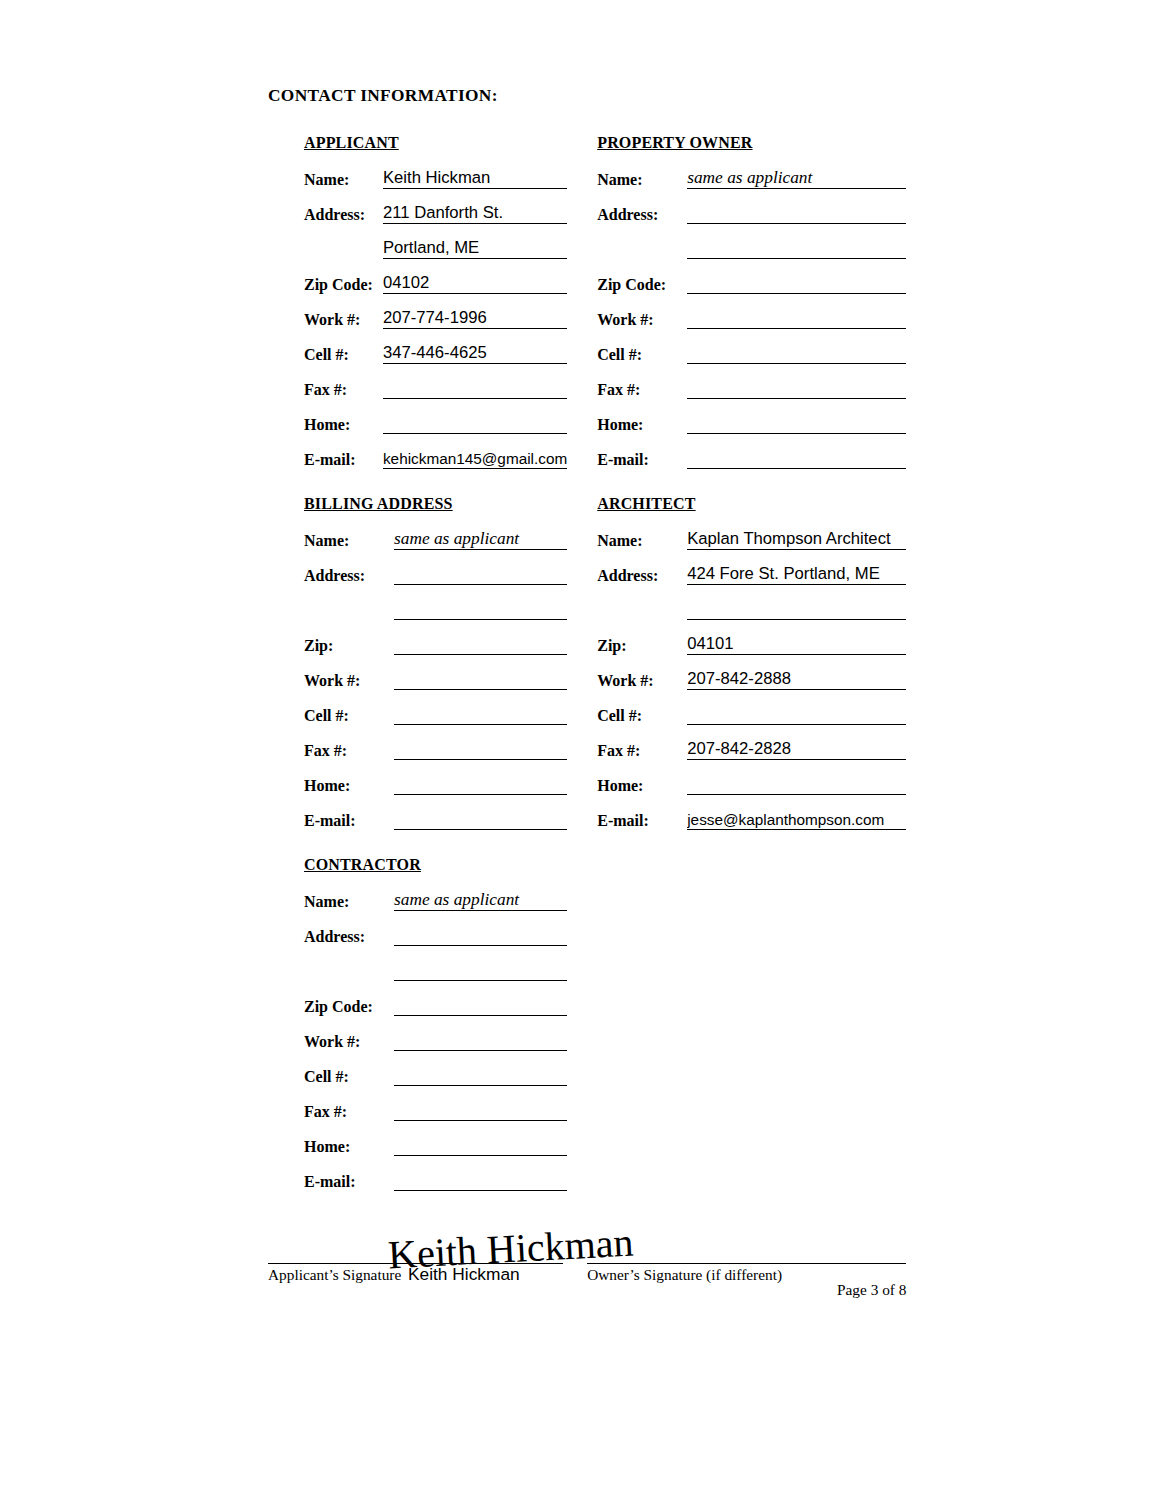CONTACT INFORMATION:
APPLICANT
| Name: | Keith Hickman |
| Address: | 211 Danforth St. |
| | Portland, ME |
| Zip Code: | 04102 |
| Work #: | 207-774-1996 |
| Cell #: | 347-446-4625 |
| Fax #: | |
| Home: | |
| E-mail: | kehickman145@gmail.com |
BILLING ADDRESS
| Name: | same as applicant |
| Address: | |
| Zip: | |
| Work #: | |
| Cell #: | |
| Fax #: | |
| Home: | |
| E-mail: | |
PROPERTY OWNER
| Name: | same as applicant |
| Address: | |
| Zip Code: | |
| Work #: | |
| Cell #: | |
| Fax #: | |
| Home: | |
| E-mail: | |
ARCHITECT
| Name: | Kaplan Thompson Architect |
| Address: | 424 Fore St. Portland, ME |
| Zip: | 04101 |
| Work #: | 207-842-2888 |
| Cell #: | |
| Fax #: | 207-842-2828 |
| Home: | |
| E-mail: | jesse@kaplanthompson.com |
CONTRACTOR
| Name: | same as applicant |
| Address: | |
| Zip Code: | |
| Work #: | |
| Cell #: | |
| Fax #: | |
| Home: | |
| E-mail: | |
Keith Hickman
Applicant’s Signature Keith Hickman
Owner’s Signature (if different)
Page 3 of 8